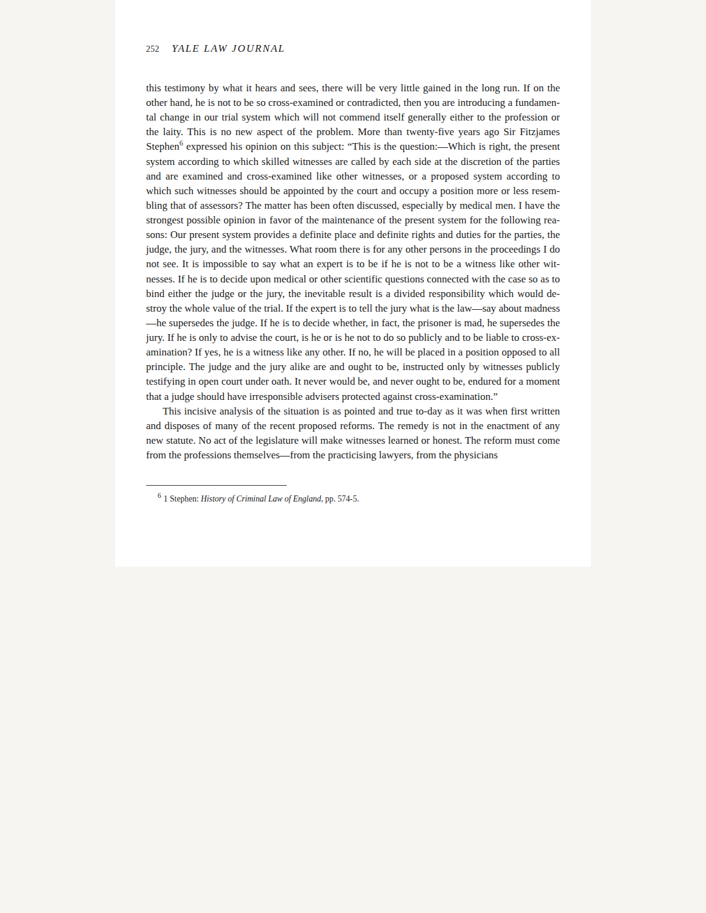252
Yale Law Journal
this testimony by what it hears and sees, there will be very little gained in the long run. If on the other hand, he is not to be so cross-examined or contradicted, then you are introducing a fundamental change in our trial system which will not commend itself generally either to the profession or the laity. This is no new aspect of the problem. More than twenty-five years ago Sir Fitzjames Stephen6 expressed his opinion on this subject: “This is the question:—Which is right, the present system according to which skilled witnesses are called by each side at the discretion of the parties and are examined and cross-examined like other witnesses, or a proposed system according to which such witnesses should be appointed by the court and occupy a position more or less resembling that of assessors? The matter has been often discussed, especially by medical men. I have the strongest possible opinion in favor of the maintenance of the present system for the following reasons: Our present system provides a definite place and definite rights and duties for the parties, the judge, the jury, and the witnesses. What room there is for any other persons in the proceedings I do not see. It is impossible to say what an expert is to be if he is not to be a witness like other witnesses. If he is to decide upon medical or other scientific questions connected with the case so as to bind either the judge or the jury, the inevitable result is a divided responsibility which would destroy the whole value of the trial. If the expert is to tell the jury what is the law—say about madness—he supersedes the judge. If he is to decide whether, in fact, the prisoner is mad, he supersedes the jury. If he is only to advise the court, is he or is he not to do so publicly and to be liable to cross-examination? If yes, he is a witness like any other. If no, he will be placed in a position opposed to all principle. The judge and the jury alike are and ought to be, instructed only by witnesses publicly testifying in open court under oath. It never would be, and never ought to be, endured for a moment that a judge should have irresponsible advisers protected against cross-examination.”
This incisive analysis of the situation is as pointed and true to-day as it was when first written and disposes of many of the recent proposed reforms. The remedy is not in the enactment of any new statute. No act of the legislature will make witnesses learned or honest. The reform must come from the professions themselves—from the practicising lawyers, from the physicians
61 Stephen: History of Criminal Law of England, pp. 574-5.